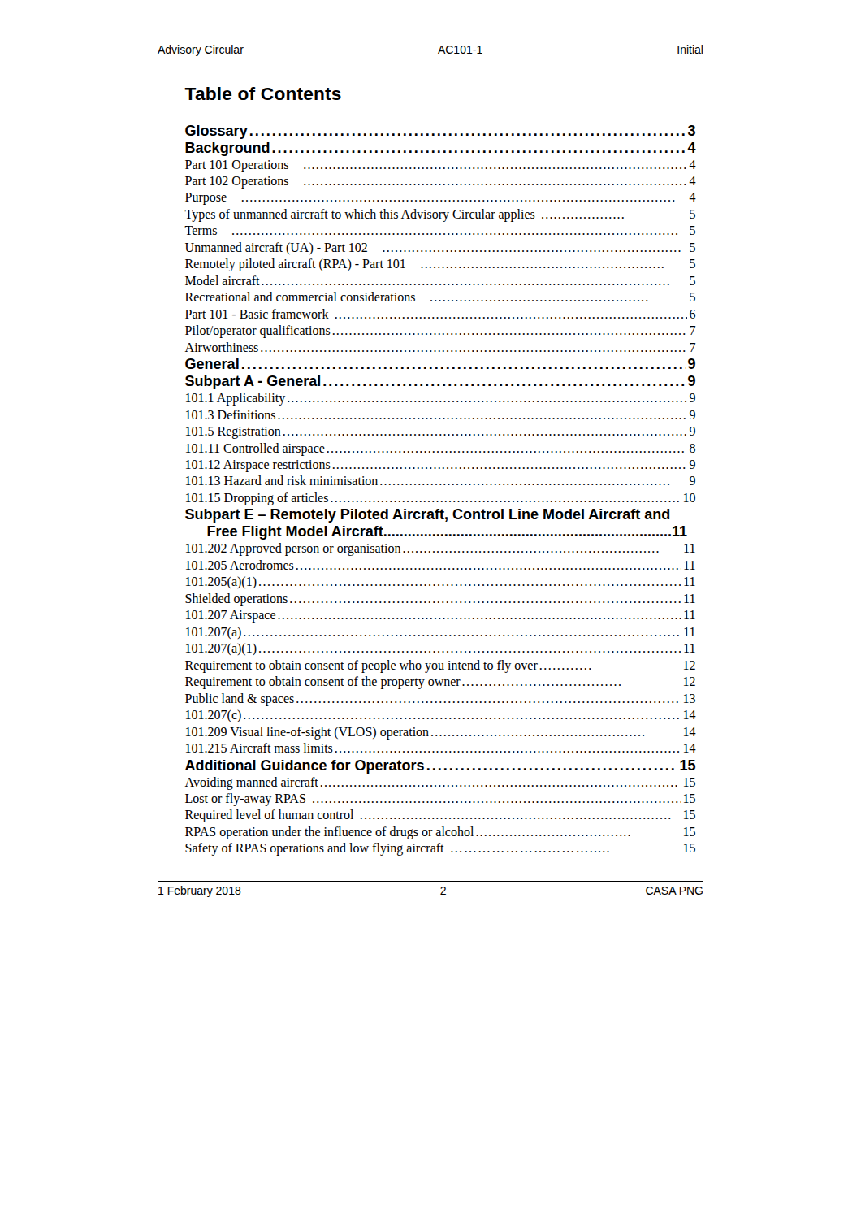Advisory Circular
AC101-1
Initial
Table of Contents
Glossary ................................................................................................. 3
Background ........................................................................................... 4
Part 101 Operations ............................................................................................. 4
Part 102 Operations ............................................................................................. 4
Purpose ....................................................................................................... 4
Types of unmanned aircraft to which this Advisory Circular applies .................... 5
Terms .......................................................................................................... 5
Unmanned aircraft (UA) - Part 102 ....................................................................... 5
Remotely piloted aircraft (RPA) - Part 101 .......................................................... 5
Model aircraft ................................................................................................. 5
Recreational and commercial considerations .................................................... 5
Part 101 - Basic framework ..................................................................................... 6
Pilot/operator qualifications ..................................................................................... 7
Airworthiness ......................................................................................................... 7
General ................................................................................................... 9
Subpart A - General ................................................................................. 9
101.1 Applicability ................................................................................................. 9
101.3 Definitions ................................................................................................... 9
101.5 Registration .................................................................................................. 9
101.11 Controlled airspace ..................................................................................... 8
101.12 Airspace restrictions .................................................................................... 9
101.13 Hazard and risk minimisation ..................................................................... 9
101.15 Dropping of articles ................................................................................... 10
Subpart E – Remotely Piloted Aircraft, Control Line Model Aircraft and Free Flight Model Aircraft ....................................................................... 11
101.202 Approved person or organisation ............................................................. 11
101.205 Aerodromes ............................................................................................. 11
101.205(a)(1) ................................................................................................. 11
Shielded operations ......................................................................................... 11
101.207 Airspace .................................................................................................. 11
101.207(a) ..................................................................................................... 11
101.207(a)(1) ................................................................................................. 11
Requirement to obtain consent of people who you intend to fly over ............ 12
Requirement to obtain consent of the property owner .................................... 12
Public land & spaces ....................................................................................... 13
101.207(c) ..................................................................................................... 14
101.209 Visual line-of-sight (VLOS) operation ................................................... 14
101.215 Aircraft mass limits ................................................................................... 14
Additional Guidance for Operators ........................................................... 15
Avoiding manned aircraft ..................................................................................... 15
Lost or fly-away RPAS ........................................................................................ 15
Required level of human control .......................................................................... 15
RPAS operation under the influence of drugs or alcohol ..................................... 15
Safety of RPAS operations and low flying aircraft …………………………..... 15
1 February 2018
2
CASA PNG